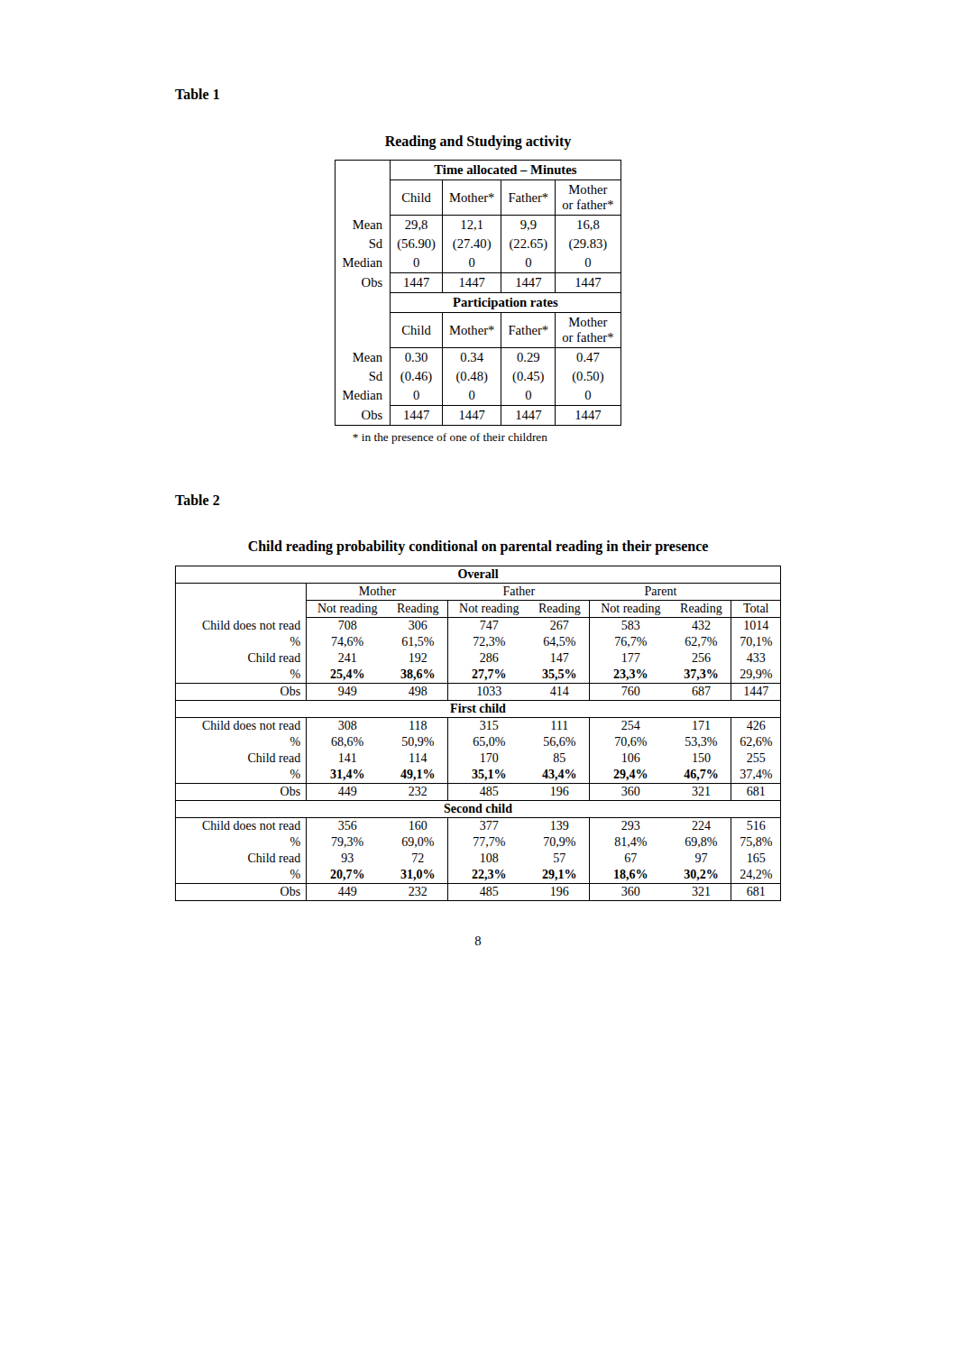Table 1
Reading and Studying activity
| | Time allocated – Minutes |
| | Child | Mother* | Father* | Mother or father* |
| Mean | 29,8 | 12,1 | 9,9 | 16,8 |
| Sd | (56.90) | (27.40) | (22.65) | (29.83) |
| Median | 0 | 0 | 0 | 0 |
| Obs | 1447 | 1447 | 1447 | 1447 |
| | Participation rates |
| | Child | Mother* | Father* | Mother or father* |
| Mean | 0.30 | 0.34 | 0.29 | 0.47 |
| Sd | (0.46) | (0.48) | (0.45) | (0.50) |
| Median | 0 | 0 | 0 | 0 |
| Obs | 1447 | 1447 | 1447 | 1447 |
* in the presence of one of their children
Table 2
Child reading probability conditional on parental reading in their presence
| Overall |
| | Mother | Father | Parent | |
| | Not reading | Reading | Not reading | Reading | Not reading | Reading | Total |
| Child does not read | 708 | 306 | 747 | 267 | 583 | 432 | 1014 |
| % | 74,6% | 61,5% | 72,3% | 64,5% | 76,7% | 62,7% | 70,1% |
| Child read | 241 | 192 | 286 | 147 | 177 | 256 | 433 |
| % | 25,4% | 38,6% | 27,7% | 35,5% | 23,3% | 37,3% | 29,9% |
| Obs | 949 | 498 | 1033 | 414 | 760 | 687 | 1447 |
| First child |
| Child does not read | 308 | 118 | 315 | 111 | 254 | 171 | 426 |
| % | 68,6% | 50,9% | 65,0% | 56,6% | 70,6% | 53,3% | 62,6% |
| Child read | 141 | 114 | 170 | 85 | 106 | 150 | 255 |
| % | 31,4% | 49,1% | 35,1% | 43,4% | 29,4% | 46,7% | 37,4% |
| Obs | 449 | 232 | 485 | 196 | 360 | 321 | 681 |
| Second child |
| Child does not read | 356 | 160 | 377 | 139 | 293 | 224 | 516 |
| % | 79,3% | 69,0% | 77,7% | 70,9% | 81,4% | 69,8% | 75,8% |
| Child read | 93 | 72 | 108 | 57 | 67 | 97 | 165 |
| % | 20,7% | 31,0% | 22,3% | 29,1% | 18,6% | 30,2% | 24,2% |
| Obs | 449 | 232 | 485 | 196 | 360 | 321 | 681 |
8